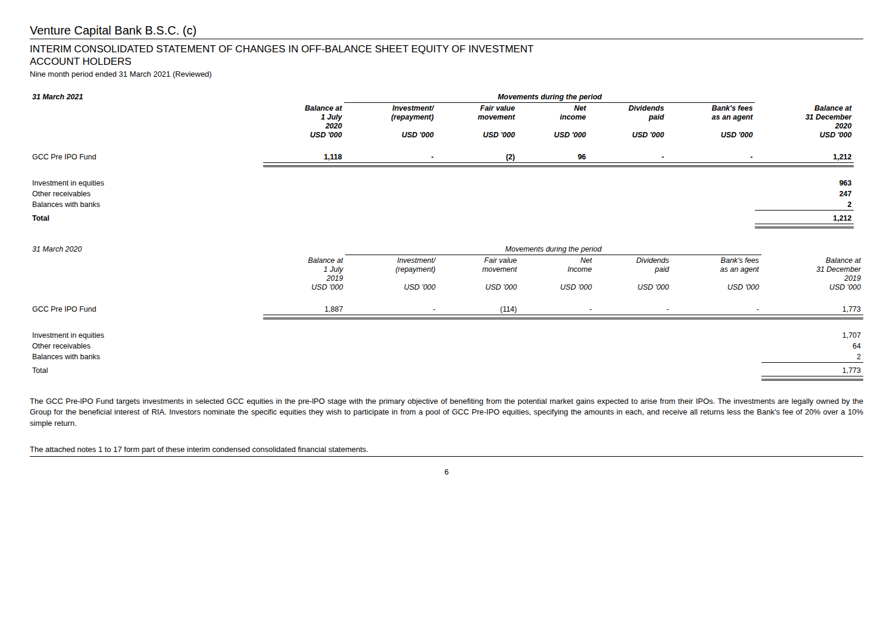Venture Capital Bank B.S.C. (c)
INTERIM CONSOLIDATED STATEMENT OF CHANGES IN OFF-BALANCE SHEET EQUITY OF INVESTMENT
ACCOUNT HOLDERS
Nine month period ended 31 March 2021 (Reviewed)
| 31 March 2021 | | Movements during the period | | |
| | Balance at 1 July 2020 USD '000 | Investment/ (repayment) USD '000 | Fair value movement USD '000 | Net income USD '000 | Dividends paid USD '000 | Bank's fees as an agent USD '000 | Balance at 31 December 2020 USD '000 |
| GCC Pre IPO Fund | 1,118 | - | (2) | 96 | - | - | 1,212 |
| Investment in equities | | 963 |
| Other receivables | | 247 |
| Balances with banks | | 2 |
| Total | | 1,212 |
| 31 March 2020 | | Movements during the period | |
| | Balance at 1 July 2019 USD '000 | Investment/ (repayment) USD '000 | Fair value movement USD '000 | Net Income USD '000 | Dividends paid USD '000 | Bank's fees as an agent USD '000 | Balance at 31 December 2019 USD '000 |
| GCC Pre IPO Fund | 1,887 | - | (114) | - | - | - | 1,773 |
| Investment in equities | | 1,707 |
| Other receivables | | 64 |
| Balances with banks | | 2 |
| Total | | 1,773 |
The GCC Pre-lPO Fund targets investments in selected GCC equities in the pre-lPO stage with the primary objective of benefiting from the potential market gains expected to arise from their IPOs. The investments are legally owned by the Group for the beneficial interest of RIA. Investors nominate the specific equities they wish to participate in from a pool of GCC Pre-IPO equities, specifying the amounts in each, and receive all returns less the Bank's fee of 20% over a 10% simple return.
The attached notes 1 to 17 form part of these interim condensed consolidated financial statements.
6